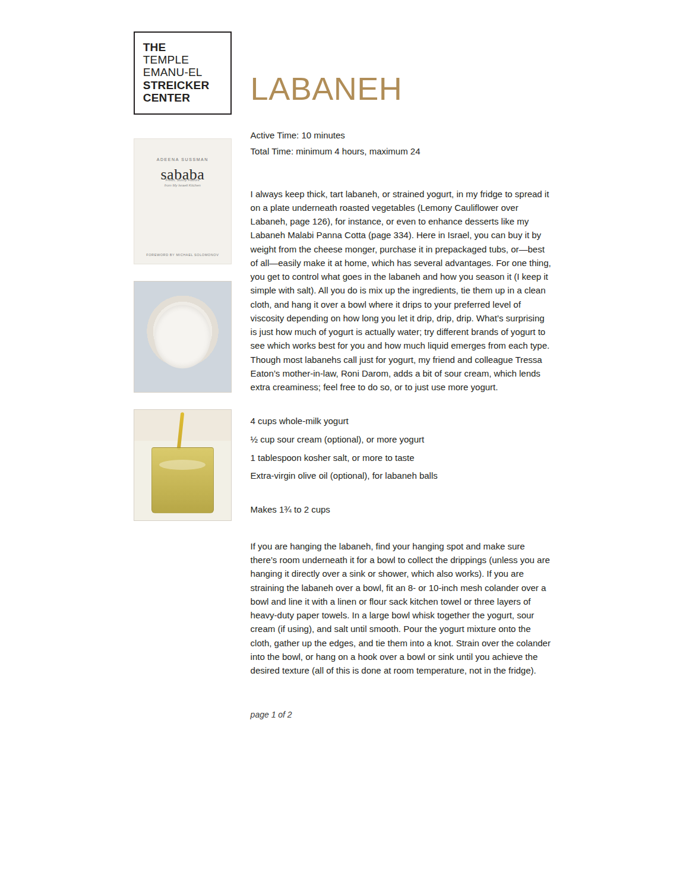THE
TEMPLE
EMANU-EL
STREICKER
CENTER
Adeena Sussman
sababa
Fresh, Sunny Flavors
from My Israeli Kitchen
Foreword by Michael Solomonov
LABANEH
Active Time: 10 minutes
Total Time: minimum 4 hours, maximum 24
I always keep thick, tart labaneh, or strained yogurt, in my fridge to spread it on a plate underneath roasted vegetables (Lemony Cauliflower over Labaneh, page 126), for instance, or even to enhance desserts like my Labaneh Malabi Panna Cotta (page 334). Here in Israel, you can buy it by weight from the cheese monger, purchase it in prepackaged tubs, or—best of all—easily make it at home, which has several advantages. For one thing, you get to control what goes in the labaneh and how you season it (I keep it simple with salt). All you do is mix up the ingredients, tie them up in a clean cloth, and hang it over a bowl where it drips to your preferred level of viscosity depending on how long you let it drip, drip, drip. What’s surprising is just how much of yogurt is actually water; try different brands of yogurt to see which works best for you and how much liquid emerges from each type. Though most labanehs call just for yogurt, my friend and colleague Tressa Eaton’s mother-in-law, Roni Darom, adds a bit of sour cream, which lends extra creaminess; feel free to do so, or to just use more yogurt.
4 cups whole-milk yogurt
½ cup sour cream (optional), or more yogurt
1 tablespoon kosher salt, or more to taste
Extra-virgin olive oil (optional), for labaneh balls
Makes 1¾ to 2 cups
If you are hanging the labaneh, find your hanging spot and make sure there’s room underneath it for a bowl to collect the drippings (unless you are hanging it directly over a sink or shower, which also works). If you are straining the labaneh over a bowl, fit an 8- or 10-inch mesh colander over a bowl and line it with a linen or flour sack kitchen towel or three layers of heavy-duty paper towels. In a large bowl whisk together the yogurt, sour cream (if using), and salt until smooth. Pour the yogurt mixture onto the cloth, gather up the edges, and tie them into a knot. Strain over the colander into the bowl, or hang on a hook over a bowl or sink until you achieve the desired texture (all of this is done at room temperature, not in the fridge).
page 1 of 2